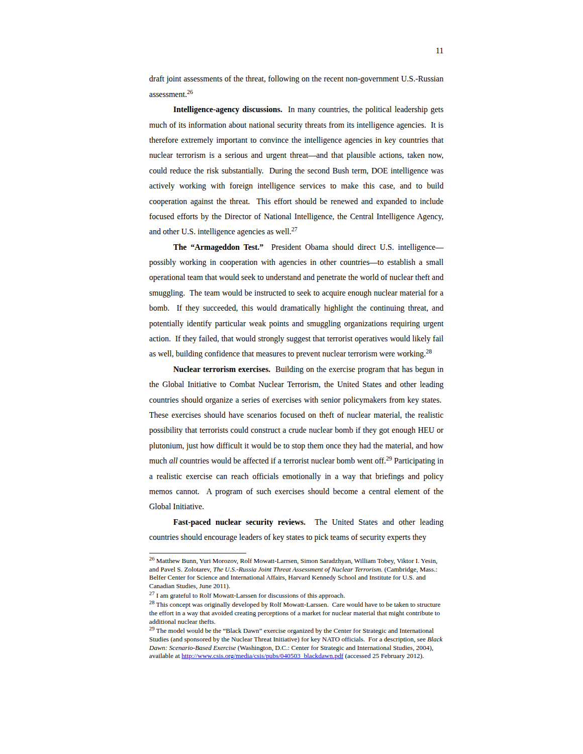11
draft joint assessments of the threat, following on the recent non-government U.S.-Russian assessment.26
Intelligence-agency discussions. In many countries, the political leadership gets much of its information about national security threats from its intelligence agencies. It is therefore extremely important to convince the intelligence agencies in key countries that nuclear terrorism is a serious and urgent threat—and that plausible actions, taken now, could reduce the risk substantially. During the second Bush term, DOE intelligence was actively working with foreign intelligence services to make this case, and to build cooperation against the threat. This effort should be renewed and expanded to include focused efforts by the Director of National Intelligence, the Central Intelligence Agency, and other U.S. intelligence agencies as well.27
The “Armageddon Test.” President Obama should direct U.S. intelligence—possibly working in cooperation with agencies in other countries—to establish a small operational team that would seek to understand and penetrate the world of nuclear theft and smuggling. The team would be instructed to seek to acquire enough nuclear material for a bomb. If they succeeded, this would dramatically highlight the continuing threat, and potentially identify particular weak points and smuggling organizations requiring urgent action. If they failed, that would strongly suggest that terrorist operatives would likely fail as well, building confidence that measures to prevent nuclear terrorism were working.28
Nuclear terrorism exercises. Building on the exercise program that has begun in the Global Initiative to Combat Nuclear Terrorism, the United States and other leading countries should organize a series of exercises with senior policymakers from key states. These exercises should have scenarios focused on theft of nuclear material, the realistic possibility that terrorists could construct a crude nuclear bomb if they got enough HEU or plutonium, just how difficult it would be to stop them once they had the material, and how much all countries would be affected if a terrorist nuclear bomb went off.29 Participating in a realistic exercise can reach officials emotionally in a way that briefings and policy memos cannot. A program of such exercises should become a central element of the Global Initiative.
Fast-paced nuclear security reviews. The United States and other leading countries should encourage leaders of key states to pick teams of security experts they
26 Matthew Bunn, Yuri Morozov, Rolf Mowatt-Larrsen, Simon Saradzhyan, William Tobey, Viktor I. Yesin, and Pavel S. Zolotarev, The U.S.-Russia Joint Threat Assessment of Nuclear Terrorism. (Cambridge, Mass.: Belfer Center for Science and International Affairs, Harvard Kennedy School and Institute for U.S. and Canadian Studies, June 2011).
27 I am grateful to Rolf Mowatt-Larssen for discussions of this approach.
28 This concept was originally developed by Rolf Mowatt-Larssen. Care would have to be taken to structure the effort in a way that avoided creating perceptions of a market for nuclear material that might contribute to additional nuclear thefts.
29 The model would be the “Black Dawn” exercise organized by the Center for Strategic and International Studies (and sponsored by the Nuclear Threat Initiative) for key NATO officials. For a description, see Black Dawn: Scenario-Based Exercise (Washington, D.C.: Center for Strategic and International Studies, 2004), available at http://www.csis.org/media/csis/pubs/040503_blackdawn.pdf (accessed 25 February 2012).